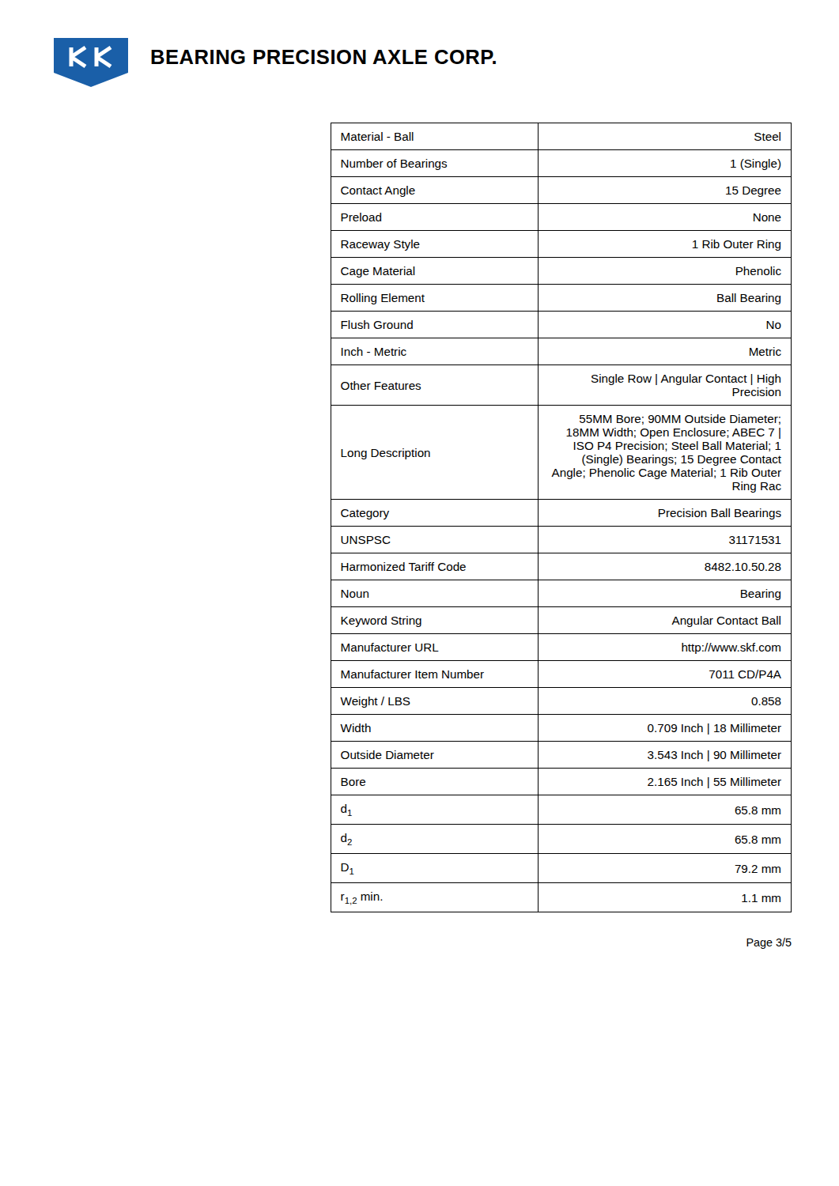BEARING PRECISION AXLE CORP.
| Material - Ball | Steel |
| Number of Bearings | 1 (Single) |
| Contact Angle | 15 Degree |
| Preload | None |
| Raceway Style | 1 Rib Outer Ring |
| Cage Material | Phenolic |
| Rolling Element | Ball Bearing |
| Flush Ground | No |
| Inch - Metric | Metric |
| Other Features | Single Row / Angular Contact / High Precision |
| Long Description | 55MM Bore; 90MM Outside Diameter; 18MM Width; Open Enclosure; ABEC 7 / ISO P4 Precision; Steel Ball Material; 1 (Single) Bearings; 15 Degree Contact Angle; Phenolic Cage Material; 1 Rib Outer Ring Rac |
| Category | Precision Ball Bearings |
| UNSPSC | 31171531 |
| Harmonized Tariff Code | 8482.10.50.28 |
| Noun | Bearing |
| Keyword String | Angular Contact Ball |
| Manufacturer URL | http://www.skf.com |
| Manufacturer Item Number | 7011 CD/P4A |
| Weight / LBS | 0.858 |
| Width | 0.709 Inch / 18 Millimeter |
| Outside Diameter | 3.543 Inch / 90 Millimeter |
| Bore | 2.165 Inch / 55 Millimeter |
| d 1 | 65.8 mm |
| d 2 | 65.8 mm |
| D 1 | 79.2 mm |
| r 1,2 min. | 1.1 mm |
Page 3/5